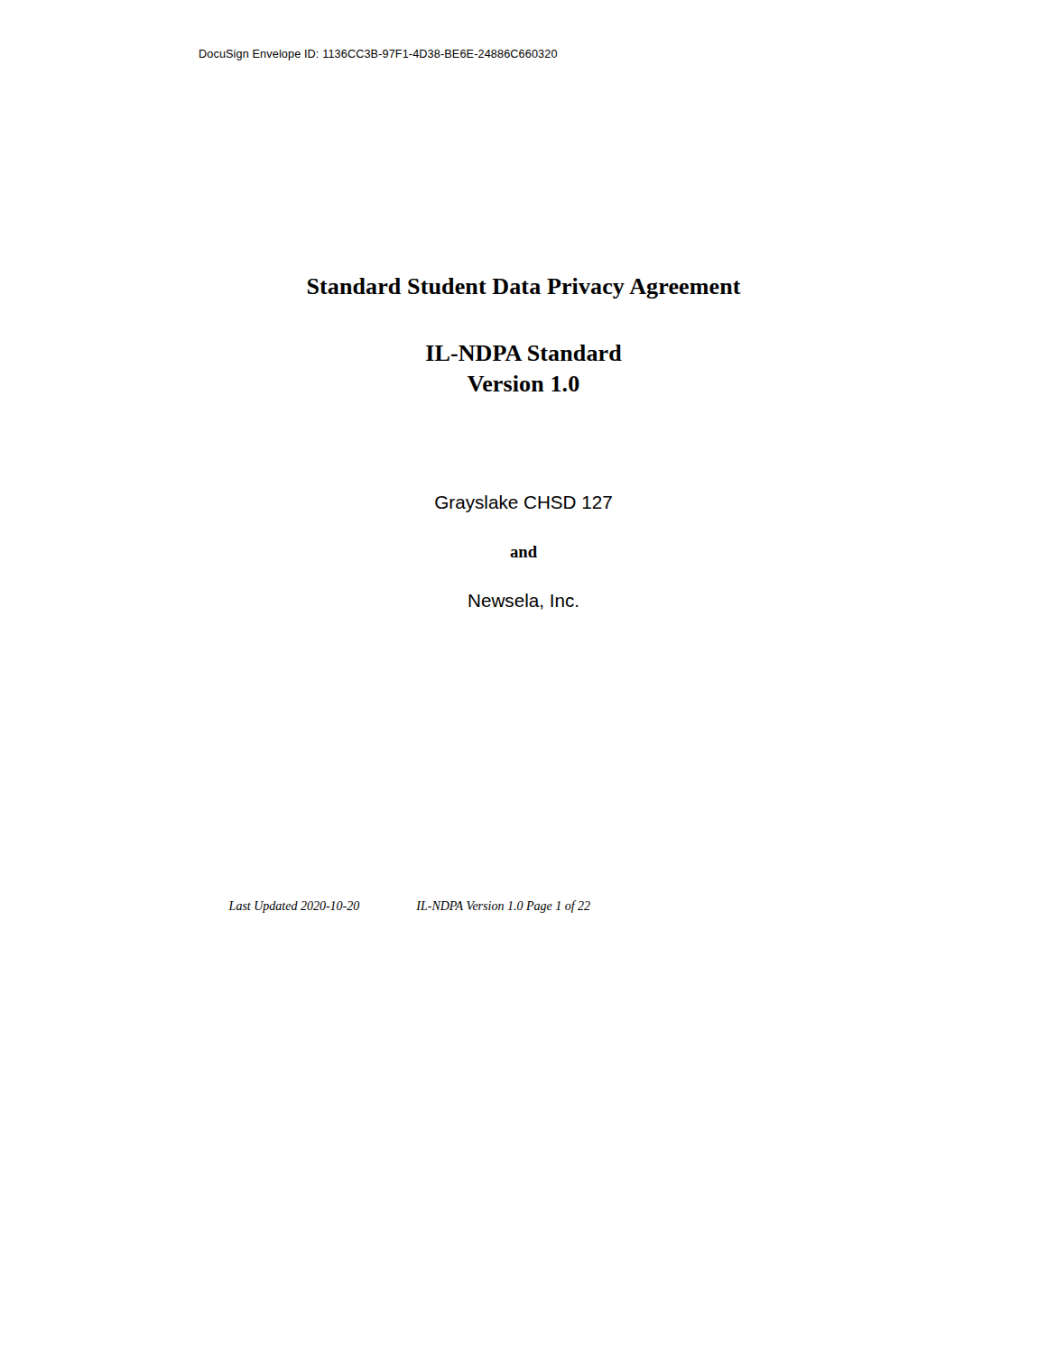DocuSign Envelope ID: 1136CC3B-97F1-4D38-BE6E-24886C660320
Standard Student Data Privacy Agreement
IL-NDPA Standard
Version 1.0
Grayslake CHSD 127
and
Newsela, Inc.
Last Updated 2020-10-20 IL-NDPA Version 1.0 Page 1 of 22